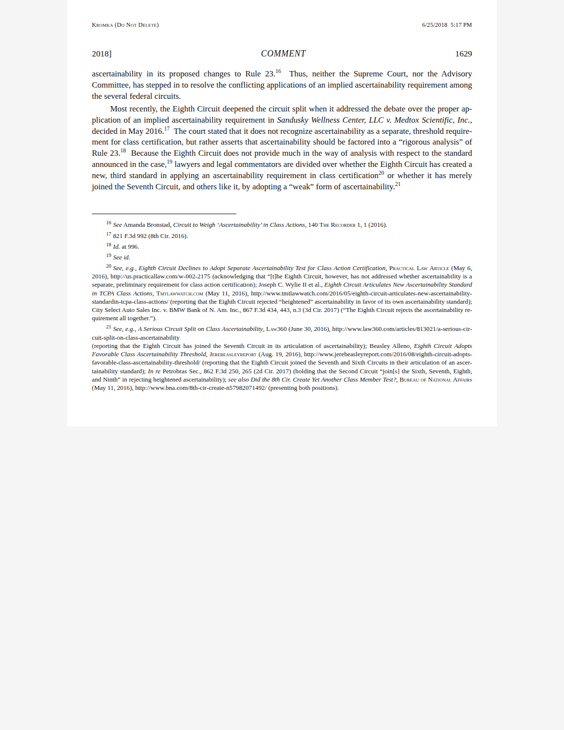Kromka (Do Not Delete) 6/25/2018 5:17 PM
2018] COMMENT 1629
ascertainability in its proposed changes to Rule 23.16 Thus, neither the Supreme Court, nor the Advisory Committee, has stepped in to resolve the conflicting applications of an implied ascertainability requirement among the several federal circuits.
Most recently, the Eighth Circuit deepened the circuit split when it addressed the debate over the proper application of an implied ascertainability requirement in Sandusky Wellness Center, LLC v. Medtox Scientific, Inc., decided in May 2016.17 The court stated that it does not recognize ascertainability as a separate, threshold requirement for class certification, but rather asserts that ascertainability should be factored into a “rigorous analysis” of Rule 23.18 Because the Eighth Circuit does not provide much in the way of analysis with respect to the standard announced in the case,19 lawyers and legal commentators are divided over whether the Eighth Circuit has created a new, third standard in applying an ascertainability requirement in class certification20 or whether it has merely joined the Seventh Circuit, and others like it, by adopting a “weak” form of ascertainability.21
16 See Amanda Bronstad, Circuit to Weigh ‘Ascertainability’ in Class Actions, 140 The Recorder 1, 1 (2016).
17821 F.3d 992 (8th Cir. 2016).
18 Id. at 996.
19 See id.
20 See, e.g., Eighth Circuit Declines to Adopt Separate Ascertainability Test for Class Action Certification, Practical Law Article (May 6, 2016), http://us.practicallaw.com/w-002-2175 (acknowledging that “[t]he Eighth Circuit, however, has not addressed whether ascertainability is a separate, preliminary requirement for class action certification); Joseph C. Wylie II et al., Eighth Circuit Articulates New Ascertainability Standard in TCPA Class Actions, Tmtlawwatch.com (May 11, 2016), http://www.tmtlawwatch.com/2016/05/eighth-circuit-articulates-new-ascertainability-standardin-tcpa-class-actions/ (reporting that the Eighth Circuit rejected “heightened” ascertainability in favor of its own ascertainability standard); City Select Auto Sales Inc. v. BMW Bank of N. Am. Inc., 867 F.3d 434, 443, n.3 (3d Cir. 2017) (“The Eighth Circuit rejects the ascertainability requirement all together.”).
21 See, e.g., A Serious Circuit Split on Class Ascertainability, Law360 (June 30, 2016), http://www.law360.com/articles/813021/a-serious-circuit-split-on-class-ascertainability
(reporting that the Eighth Circuit has joined the Seventh Circuit in its articulation of ascertainability); Beasley Alleno, Eighth Circuit Adopts Favorable Class Ascertainability Threshold, Jerebeasleyreport (Aug. 19, 2016), http://www.jerebeasleyreport.com/2016/08/eighth-circuit-adopts-favorable-class-ascertainability-threshold/ (reporting that the Eighth Circuit joined the Seventh and Sixth Circuits in their articulation of an ascertainability standard); In re Petrobras Sec., 862 F.3d 250, 265 (2d Cir. 2017) (holding that the Second Circuit “join[s] the Sixth, Seventh, Eighth, and Ninth” in rejecting heightened ascertainability); see also Did the 8th Cir. Create Yet Another Class Member Test?, Bureau of National Affairs (May 11, 2016), http://www.bna.com/8th-cir-create-n57982071492/ (presenting both positions).